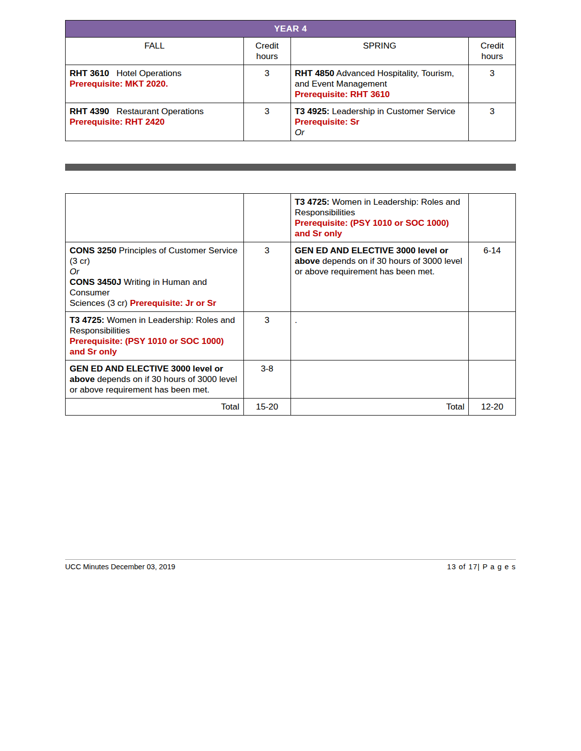| YEAR 4 |
| FALL | Credit hours | SPRING | Credit hours |
| RHT 3610 Hotel Operations Prerequisite: MKT 2020. | 3 | RHT 4850 Advanced Hospitality, Tourism, and Event Management Prerequisite: RHT 3610 | 3 |
| RHT 4390 Restaurant Operations Prerequisite: RHT 2420 | 3 | T3 4925: Leadership in Customer Service Prerequisite: Sr Or | 3 |
| | | T3 4725: Women in Leadership: Roles and Responsibilities Prerequisite: (PSY 1010 or SOC 1000) and Sr only | |
| CONS 3250 Principles of Customer Service (3 cr) Or CONS 3450J Writing in Human and Consumer Sciences (3 cr) Prerequisite: Jr or Sr | 3 | GEN ED AND ELECTIVE 3000 level or above depends on if 30 hours of 3000 level or above requirement has been met. | 6-14 |
| T3 4725: Women in Leadership: Roles and Responsibilities Prerequisite: (PSY 1010 or SOC 1000) and Sr only | 3 | . | |
| GEN ED AND ELECTIVE 3000 level or above depends on if 30 hours of 3000 level or above requirement has been met. | 3-8 | | |
| Total | 15-20 | Total | 12-20 |
UCC Minutes December 03, 2019 13 of 17| P a g e s